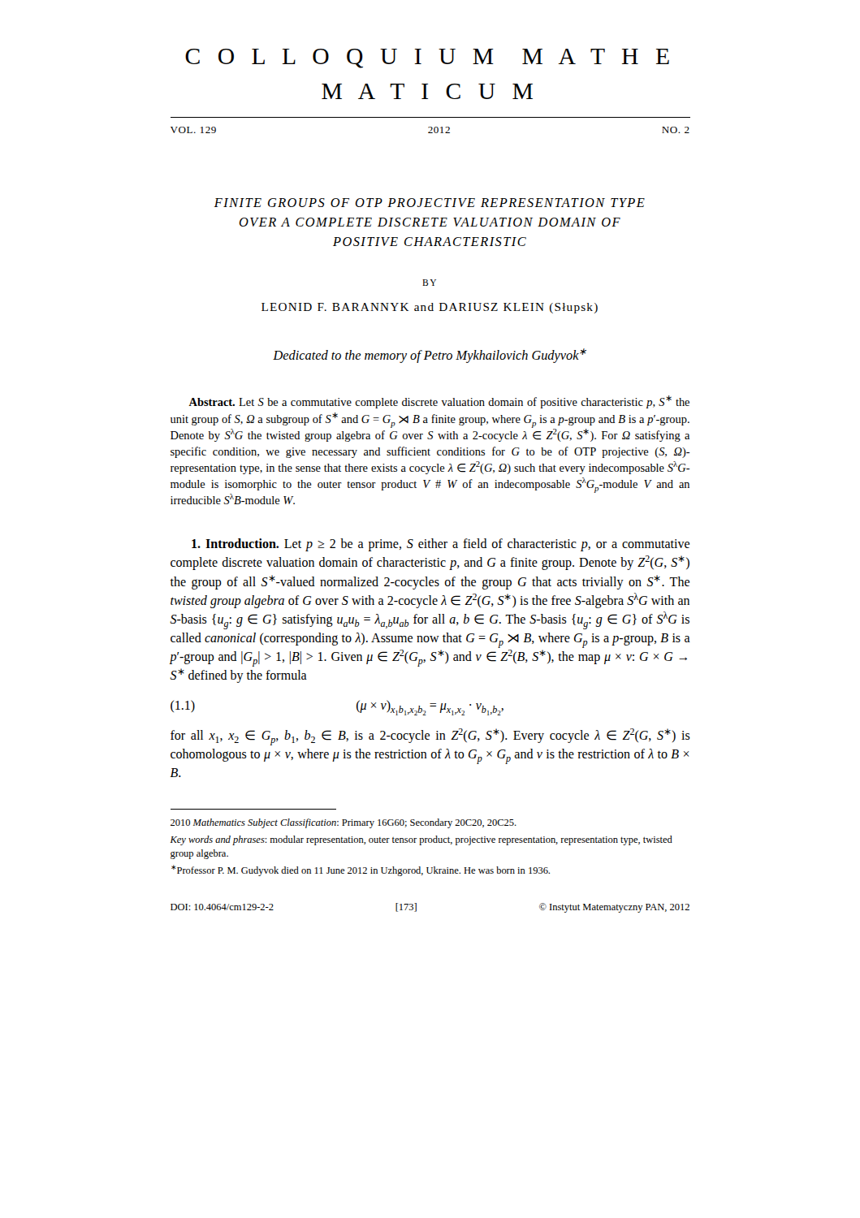C O L L O Q U I U M M A T H E M A T I C U M
VOL. 129 2012 NO. 2
FINITE GROUPS OF OTP PROJECTIVE REPRESENTATION TYPE
OVER A COMPLETE DISCRETE VALUATION DOMAIN OF
POSITIVE CHARACTERISTIC
BY
LEONID F. BARANNYK and DARIUSZ KLEIN (Słupsk)
Dedicated to the memory of Petro Mykhailovich Gudyvok∗
Abstract. Let S be a commutative complete discrete valuation domain of positive characteristic p, S∗ the unit group of S, Ω a subgroup of S∗ and G = Gp ⋊ B a finite group, where Gp is a p-group and B is a p′-group. Denote by SλG the twisted group algebra of G over S with a 2-cocycle λ ∈ Z2(G, S∗). For Ω satisfying a specific condition, we give necessary and sufficient conditions for G to be of OTP projective (S, Ω)-representation type, in the sense that there exists a cocycle λ ∈ Z2(G, Ω) such that every indecomposable SλG-module is isomorphic to the outer tensor product V # W of an indecomposable SλGp-module V and an irreducible SλB-module W.
1. Introduction. Let p ≥ 2 be a prime, S either a field of characteristic p, or a commutative complete discrete valuation domain of characteristic p, and G a finite group. Denote by Z2(G, S∗) the group of all S∗-valued normalized 2-cocycles of the group G that acts trivially on S∗. The twisted group algebra of G over S with a 2-cocycle λ ∈ Z2(G, S∗) is the free S-algebra SλG with an S-basis {ug: g ∈ G} satisfying uaub = λa,buab for all a, b ∈ G. The S-basis {ug: g ∈ G} of SλG is called canonical (corresponding to λ). Assume now that G = Gp ⋊ B, where Gp is a p-group, B is a p′-group and |Gp| > 1, |B| > 1. Given μ ∈ Z2(Gp, S∗) and ν ∈ Z2(B, S∗), the map μ × ν: G × G → S∗ defined by the formula
(1.1) (μ × ν)x1b1,x2b2 = μx1,x2 · νb1,b2,
for all x1, x2 ∈ Gp, b1, b2 ∈ B, is a 2-cocycle in Z2(G, S∗). Every cocycle λ ∈ Z2(G, S∗) is cohomologous to μ × ν, where μ is the restriction of λ to Gp × Gp and ν is the restriction of λ to B × B.
2010 Mathematics Subject Classification: Primary 16G60; Secondary 20C20, 20C25.
Key words and phrases: modular representation, outer tensor product, projective representation, representation type, twisted group algebra.
∗Professor P. M. Gudyvok died on 11 June 2012 in Uzhgorod, Ukraine. He was born in 1936.
DOI: 10.4064/cm129-2-2 [173] © Instytut Matematyczny PAN, 2012